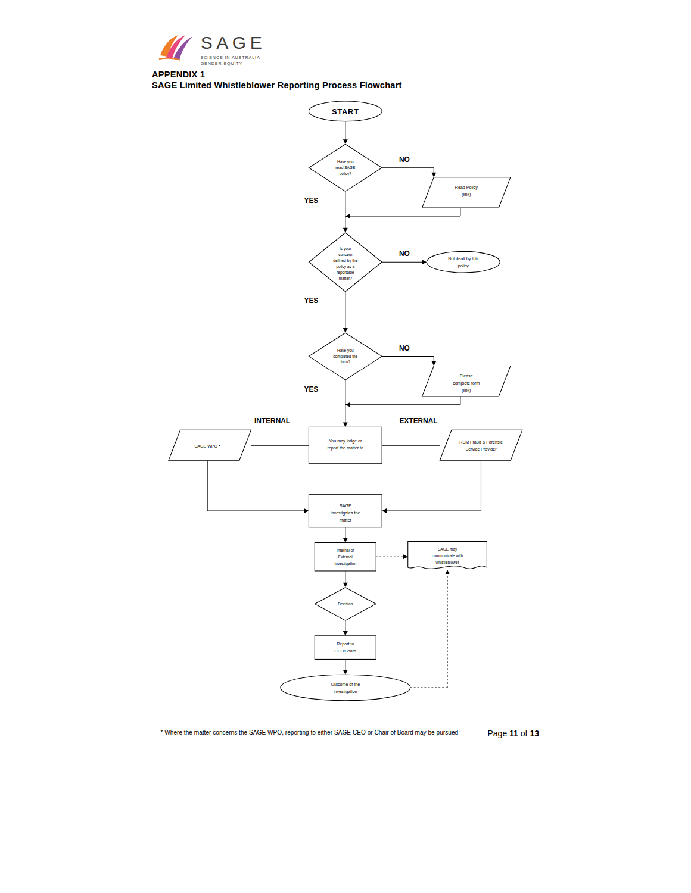SAGE
SCIENCE IN AUSTRALIA
GENDER EQUITY
APPENDIX 1
SAGE Limited Whistleblower Reporting Process Flowchart
START Have you read SAGE policy? NO Read Policy (link) YES Is your concern defined by the policy as a reportable matter? NO Not dealt by this policy YES Have you completed the form? NO Please complete form (link) YES You may lodge or report the matter to INTERNAL SAGE WPO * EXTERNAL RSM Fraud & Forensic Service Provider SAGE investigates the matter Internal or External Investigation SAGE may communicate with whistleblower Decision Report to CEO/Board Outcome of the investigation
* Where the matter concerns the SAGE WPO, reporting to either SAGE CEO or Chair of Board may be pursued
Page 11 of 13